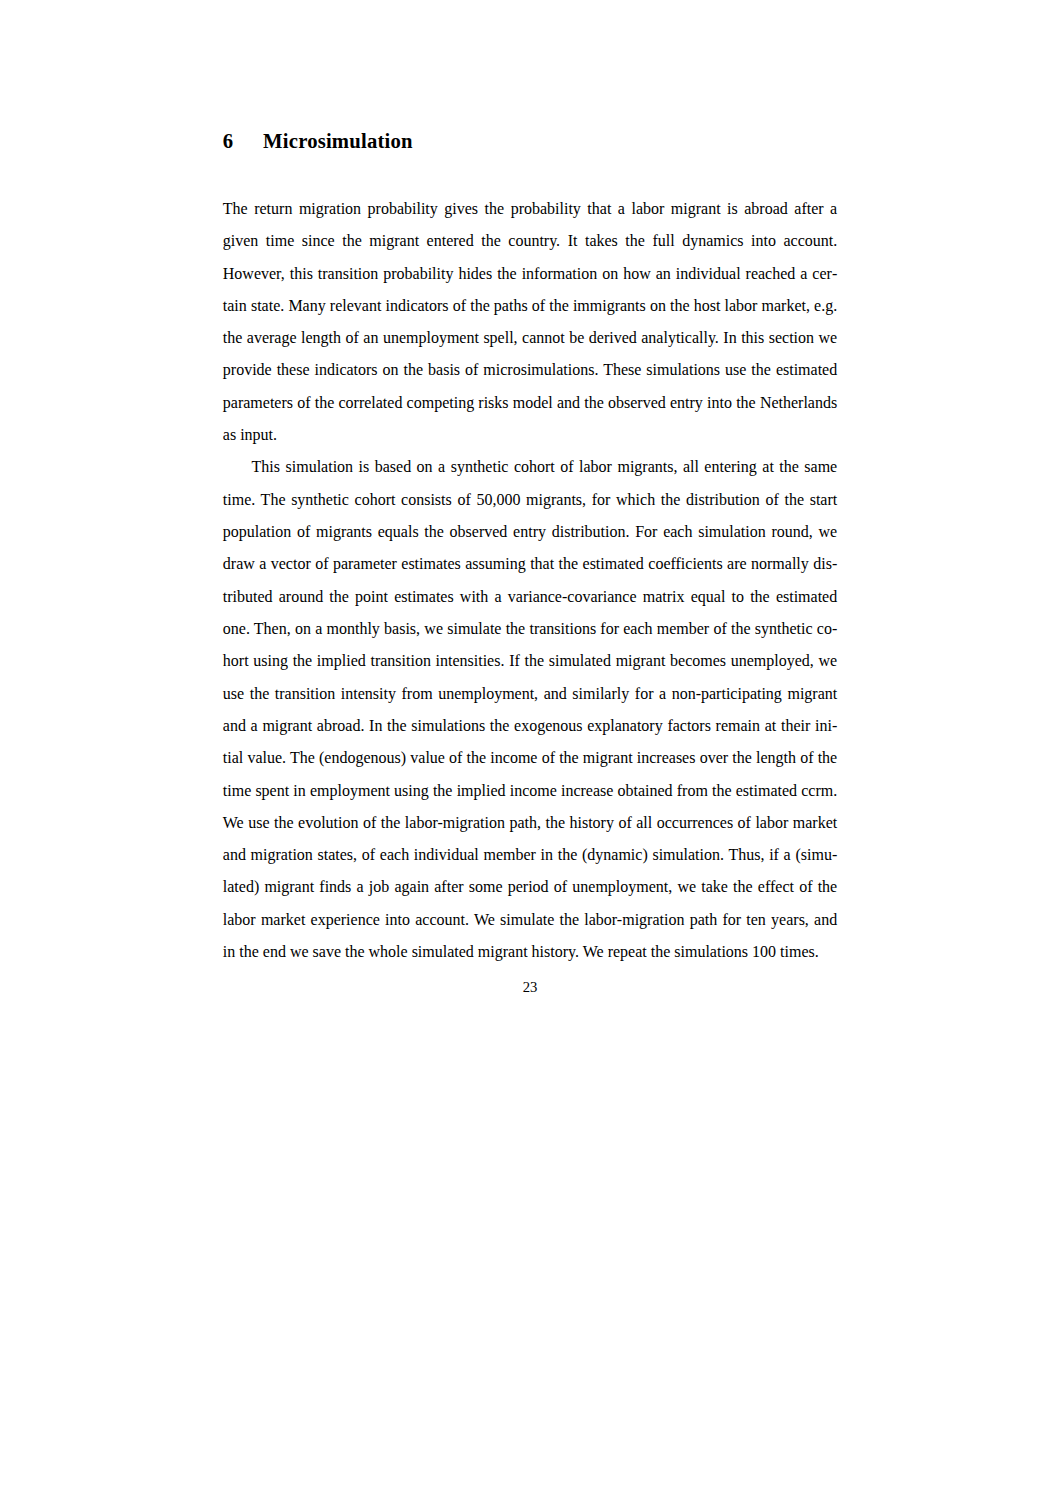6 Microsimulation
The return migration probability gives the probability that a labor migrant is abroad after a given time since the migrant entered the country. It takes the full dynamics into account. However, this transition probability hides the information on how an individual reached a certain state. Many relevant indicators of the paths of the immigrants on the host labor market, e.g. the average length of an unemployment spell, cannot be derived analytically. In this section we provide these indicators on the basis of microsimulations. These simulations use the estimated parameters of the correlated competing risks model and the observed entry into the Netherlands as input.
This simulation is based on a synthetic cohort of labor migrants, all entering at the same time. The synthetic cohort consists of 50,000 migrants, for which the distribution of the start population of migrants equals the observed entry distribution. For each simulation round, we draw a vector of parameter estimates assuming that the estimated coefficients are normally distributed around the point estimates with a variance-covariance matrix equal to the estimated one. Then, on a monthly basis, we simulate the transitions for each member of the synthetic cohort using the implied transition intensities. If the simulated migrant becomes unemployed, we use the transition intensity from unemployment, and similarly for a non-participating migrant and a migrant abroad. In the simulations the exogenous explanatory factors remain at their initial value. The (endogenous) value of the income of the migrant increases over the length of the time spent in employment using the implied income increase obtained from the estimated ccrm. We use the evolution of the labor-migration path, the history of all occurrences of labor market and migration states, of each individual member in the (dynamic) simulation. Thus, if a (simulated) migrant finds a job again after some period of unemployment, we take the effect of the labor market experience into account. We simulate the labor-migration path for ten years, and in the end we save the whole simulated migrant history. We repeat the simulations 100 times.
23